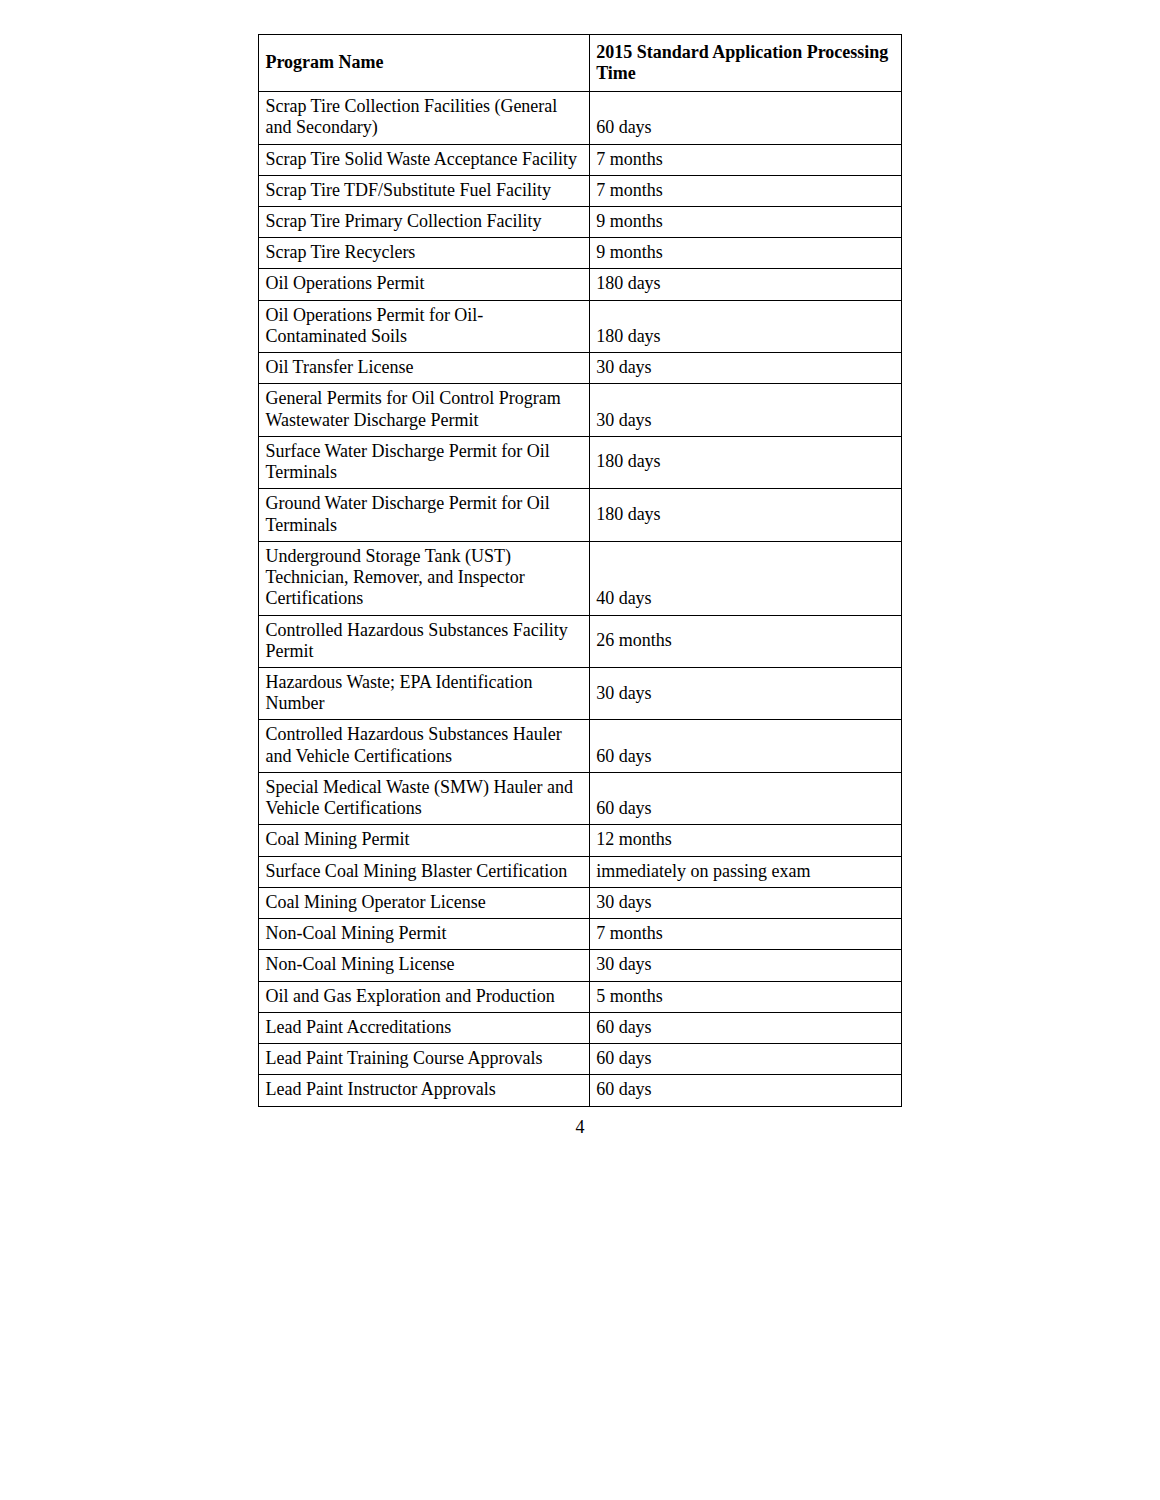| Program Name | 2015 Standard Application Processing Time |
| --- | --- |
| Scrap Tire Collection Facilities (General and Secondary) | 60 days |
| Scrap Tire Solid Waste Acceptance Facility | 7 months |
| Scrap Tire TDF/Substitute Fuel Facility | 7 months |
| Scrap Tire Primary Collection Facility | 9 months |
| Scrap Tire Recyclers | 9 months |
| Oil Operations Permit | 180 days |
| Oil Operations Permit for Oil-Contaminated Soils | 180 days |
| Oil Transfer License | 30 days |
| General Permits for Oil Control Program Wastewater Discharge Permit | 30 days |
| Surface Water Discharge Permit for Oil Terminals | 180 days |
| Ground Water Discharge Permit for Oil Terminals | 180 days |
| Underground Storage Tank (UST) Technician, Remover, and Inspector Certifications | 40 days |
| Controlled Hazardous Substances Facility Permit | 26 months |
| Hazardous Waste; EPA Identification Number | 30 days |
| Controlled Hazardous Substances Hauler and Vehicle Certifications | 60 days |
| Special Medical Waste (SMW) Hauler and Vehicle Certifications | 60 days |
| Coal Mining Permit | 12 months |
| Surface Coal Mining Blaster Certification | immediately on passing exam |
| Coal Mining Operator License | 30 days |
| Non-Coal Mining Permit | 7 months |
| Non-Coal Mining License | 30 days |
| Oil and Gas Exploration and Production | 5 months |
| Lead Paint Accreditations | 60 days |
| Lead Paint Training Course Approvals | 60 days |
| Lead Paint Instructor Approvals | 60 days |
4